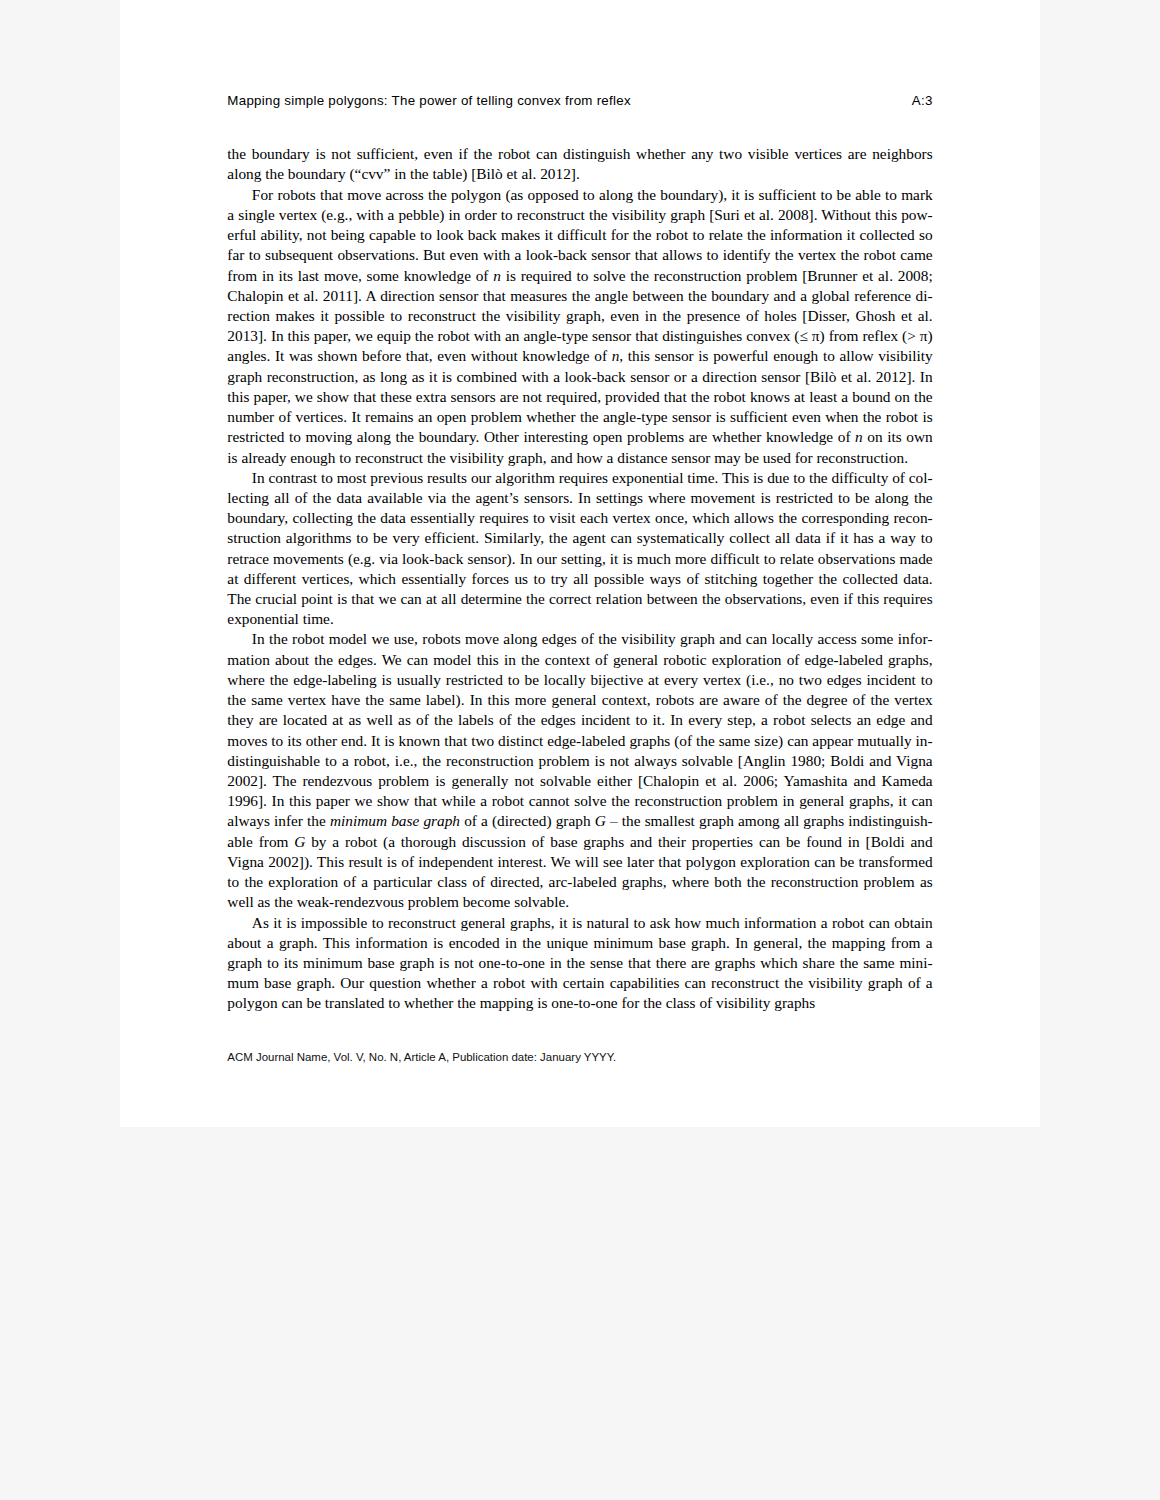Mapping simple polygons: The power of telling convex from reflex A:3
the boundary is not sufficient, even if the robot can distinguish whether any two visible vertices are neighbors along the boundary (“cvv” in the table) [Bilò et al. 2012].
For robots that move across the polygon (as opposed to along the boundary), it is sufficient to be able to mark a single vertex (e.g., with a pebble) in order to reconstruct the visibility graph [Suri et al. 2008]. Without this powerful ability, not being capable to look back makes it difficult for the robot to relate the information it collected so far to subsequent observations. But even with a look-back sensor that allows to identify the vertex the robot came from in its last move, some knowledge of n is required to solve the reconstruction problem [Brunner et al. 2008; Chalopin et al. 2011]. A direction sensor that measures the angle between the boundary and a global reference direction makes it possible to reconstruct the visibility graph, even in the presence of holes [Disser, Ghosh et al. 2013]. In this paper, we equip the robot with an angle-type sensor that distinguishes convex (≤ π) from reflex (> π) angles. It was shown before that, even without knowledge of n, this sensor is powerful enough to allow visibility graph reconstruction, as long as it is combined with a look-back sensor or a direction sensor [Bilò et al. 2012]. In this paper, we show that these extra sensors are not required, provided that the robot knows at least a bound on the number of vertices. It remains an open problem whether the angle-type sensor is sufficient even when the robot is restricted to moving along the boundary. Other interesting open problems are whether knowledge of n on its own is already enough to reconstruct the visibility graph, and how a distance sensor may be used for reconstruction.
In contrast to most previous results our algorithm requires exponential time. This is due to the difficulty of collecting all of the data available via the agent’s sensors. In settings where movement is restricted to be along the boundary, collecting the data essentially requires to visit each vertex once, which allows the corresponding reconstruction algorithms to be very efficient. Similarly, the agent can systematically collect all data if it has a way to retrace movements (e.g. via look-back sensor). In our setting, it is much more difficult to relate observations made at different vertices, which essentially forces us to try all possible ways of stitching together the collected data. The crucial point is that we can at all determine the correct relation between the observations, even if this requires exponential time.
In the robot model we use, robots move along edges of the visibility graph and can locally access some information about the edges. We can model this in the context of general robotic exploration of edge-labeled graphs, where the edge-labeling is usually restricted to be locally bijective at every vertex (i.e., no two edges incident to the same vertex have the same label). In this more general context, robots are aware of the degree of the vertex they are located at as well as of the labels of the edges incident to it. In every step, a robot selects an edge and moves to its other end. It is known that two distinct edge-labeled graphs (of the same size) can appear mutually indistinguishable to a robot, i.e., the reconstruction problem is not always solvable [Anglin 1980; Boldi and Vigna 2002]. The rendezvous problem is generally not solvable either [Chalopin et al. 2006; Yamashita and Kameda 1996]. In this paper we show that while a robot cannot solve the reconstruction problem in general graphs, it can always infer the minimum base graph of a (directed) graph G – the smallest graph among all graphs indistinguishable from G by a robot (a thorough discussion of base graphs and their properties can be found in [Boldi and Vigna 2002]). This result is of independent interest. We will see later that polygon exploration can be transformed to the exploration of a particular class of directed, arc-labeled graphs, where both the reconstruction problem as well as the weak-rendezvous problem become solvable.
As it is impossible to reconstruct general graphs, it is natural to ask how much information a robot can obtain about a graph. This information is encoded in the unique minimum base graph. In general, the mapping from a graph to its minimum base graph is not one-to-one in the sense that there are graphs which share the same minimum base graph. Our question whether a robot with certain capabilities can reconstruct the visibility graph of a polygon can be translated to whether the mapping is one-to-one for the class of visibility graphs
ACM Journal Name, Vol. V, No. N, Article A, Publication date: January YYYY.